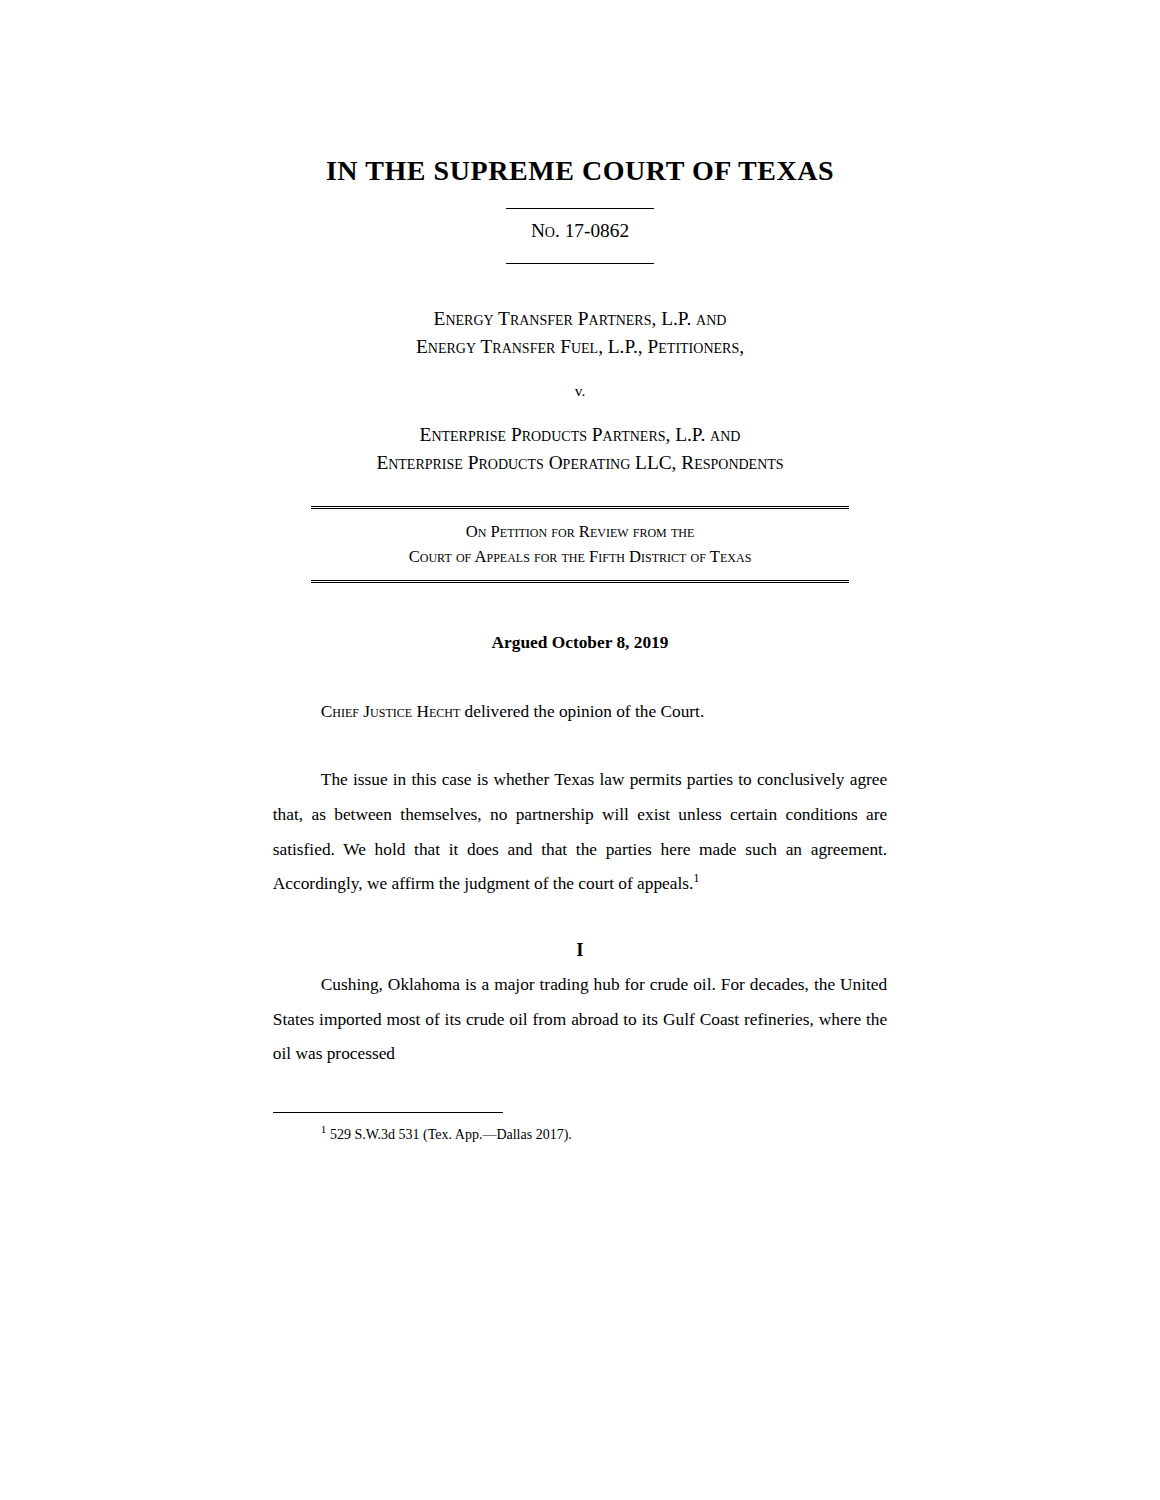IN THE SUPREME COURT OF TEXAS
No. 17-0862
Energy Transfer Partners, L.P. and Energy Transfer Fuel, L.P., Petitioners,
v.
Enterprise Products Partners, L.P. and Enterprise Products Operating LLC, Respondents
On Petition for Review from the
Court of Appeals for the Fifth District of Texas
Argued October 8, 2019
Chief Justice Hecht delivered the opinion of the Court.
The issue in this case is whether Texas law permits parties to conclusively agree that, as between themselves, no partnership will exist unless certain conditions are satisfied. We hold that it does and that the parties here made such an agreement. Accordingly, we affirm the judgment of the court of appeals.1
I
Cushing, Oklahoma is a major trading hub for crude oil. For decades, the United States imported most of its crude oil from abroad to its Gulf Coast refineries, where the oil was processed
1 529 S.W.3d 531 (Tex. App.—Dallas 2017).